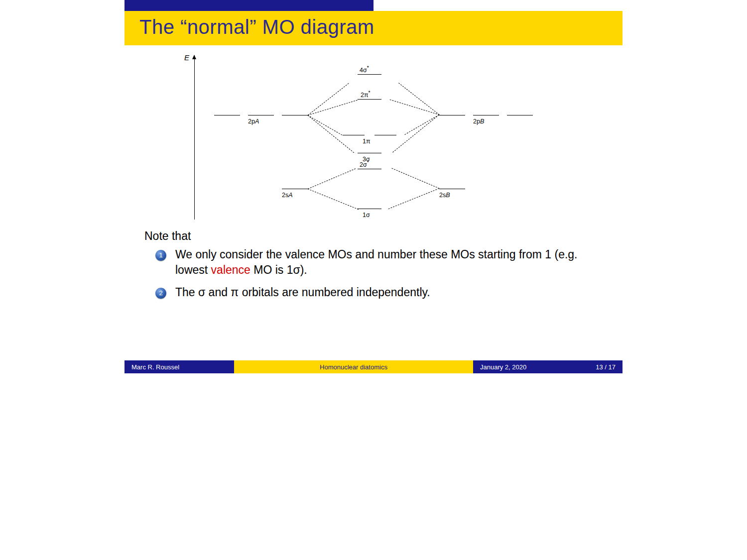The “normal” MO diagram
E
2pA
2pB
4σ*
2π*
1π
3σ
2sA
2sB
2σ*
1σ
Note that
We only consider the valence MOs and number these MOs starting from 1 (e.g. lowest valence MO is 1σ).
The σ and π orbitals are numbered independently.
Marc R. Roussel
Homonuclear diatomics
January 2, 202013 / 17